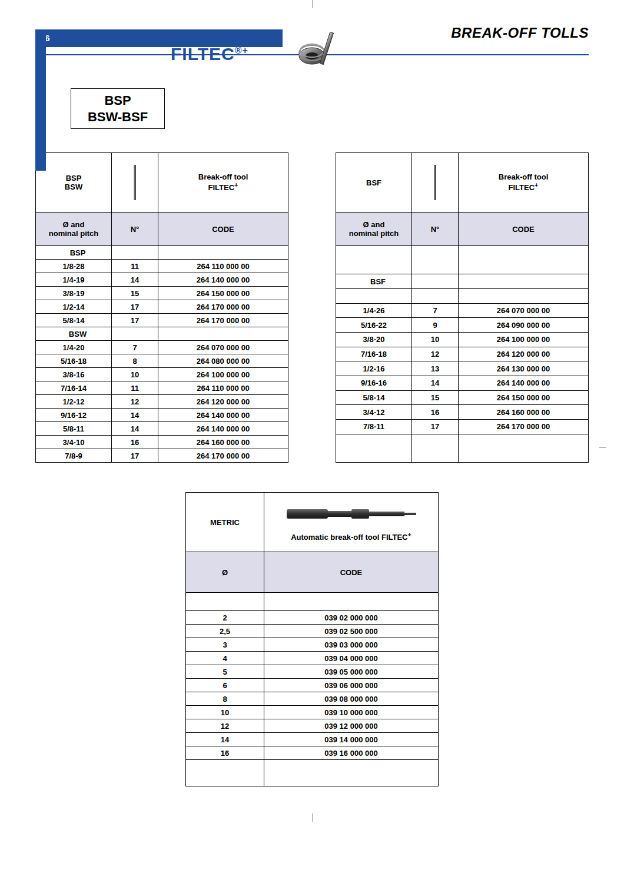36
BREAK-OFF TOLLS
FILTEC®+
BSP
BSW-BSF
| BSP BSW | | Break-off tool FILTEC + |
| --- | --- | --- |
| Ø and nominal pitch | N° | CODE |
| BSP | | |
| 1/8-28 | 11 | 264 110 000 00 |
| 1/4-19 | 14 | 264 140 000 00 |
| 3/8-19 | 15 | 264 150 000 00 |
| 1/2-14 | 17 | 264 170 000 00 |
| 5/8-14 | 17 | 264 170 000 00 |
| BSW | | |
| 1/4-20 | 7 | 264 070 000 00 |
| 5/16-18 | 8 | 264 080 000 00 |
| 3/8-16 | 10 | 264 100 000 00 |
| 7/16-14 | 11 | 264 110 000 00 |
| 1/2-12 | 12 | 264 120 000 00 |
| 9/16-12 | 14 | 264 140 000 00 |
| 5/8-11 | 14 | 264 140 000 00 |
| 3/4-10 | 16 | 264 160 000 00 |
| 7/8-9 | 17 | 264 170 000 00 |
| BSF | | Break-off tool FILTEC + |
| --- | --- | --- |
| Ø and nominal pitch | N° | CODE |
| BSF | | |
| 1/4-26 | 7 | 264 070 000 00 |
| 5/16-22 | 9 | 264 090 000 00 |
| 3/8-20 | 10 | 264 100 000 00 |
| 7/16-18 | 12 | 264 120 000 00 |
| 1/2-16 | 13 | 264 130 000 00 |
| 9/16-16 | 14 | 264 140 000 00 |
| 5/8-14 | 15 | 264 150 000 00 |
| 3/4-12 | 16 | 264 160 000 00 |
| 7/8-11 | 17 | 264 170 000 00 |
| METRIC | Automatic break-off tool FILTEC + |
| --- | --- |
| Ø | CODE |
| 2 | 039 02 000 000 |
| 2,5 | 039 02 500 000 |
| 3 | 039 03 000 000 |
| 4 | 039 04 000 000 |
| 5 | 039 05 000 000 |
| 6 | 039 06 000 000 |
| 8 | 039 08 000 000 |
| 10 | 039 10 000 000 |
| 12 | 039 12 000 000 |
| 14 | 039 14 000 000 |
| 16 | 039 16 000 000 |